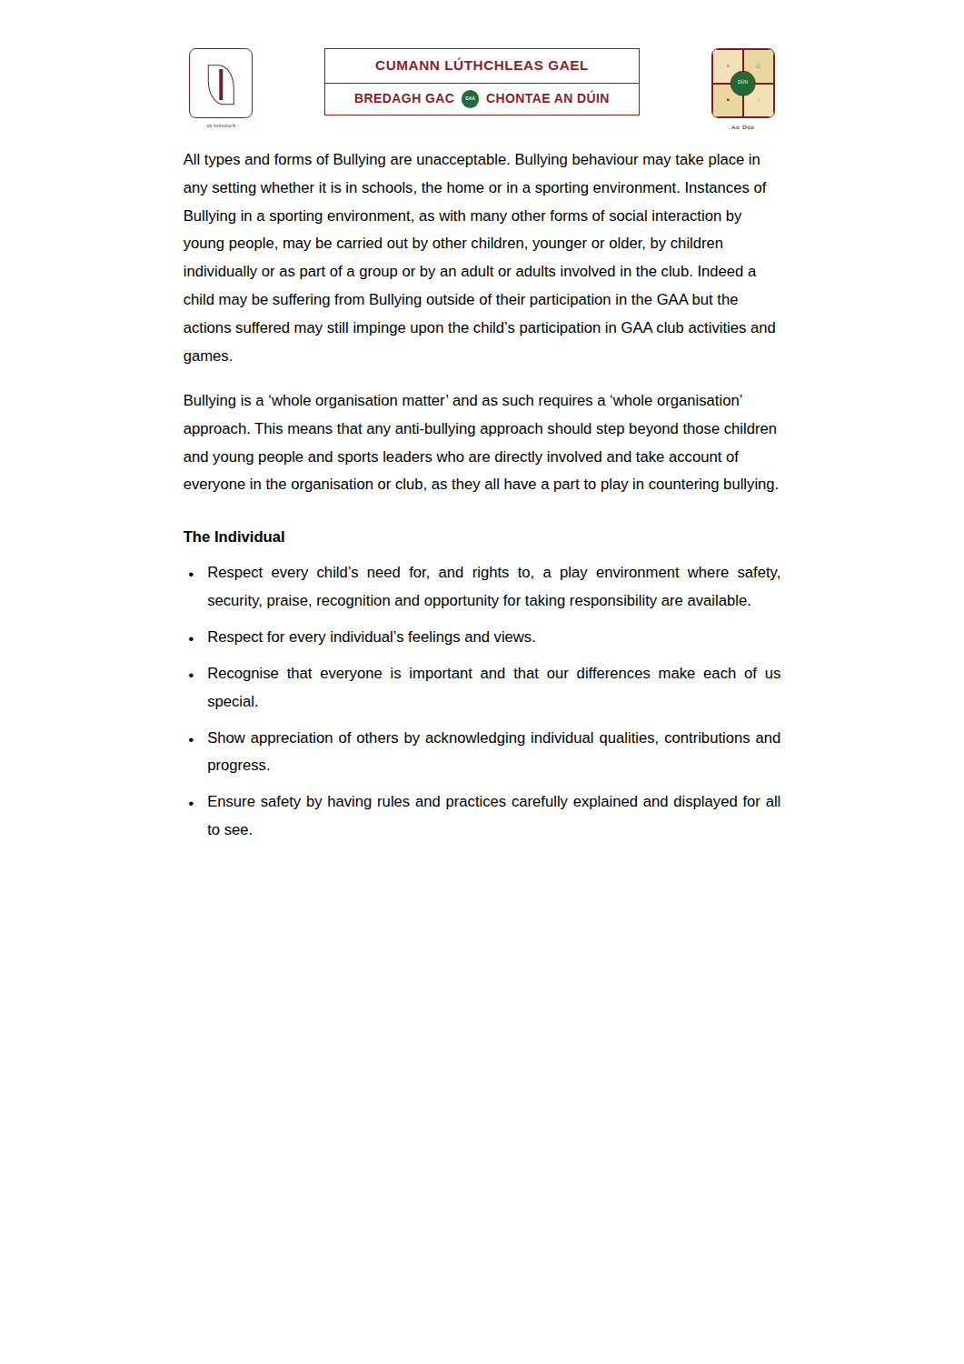an bréadach
CUMANN LÚTHCHLEAS GAEL
BREDAGH GAC GAA CHONTAE AN DÚIN
⚔ ⚓ ⚑ ♘ DÚN
An Dún
All types and forms of Bullying are unacceptable. Bullying behaviour may take place in any setting whether it is in schools, the home or in a sporting environment. Instances of Bullying in a sporting environment, as with many other forms of social interaction by young people, may be carried out by other children, younger or older, by children individually or as part of a group or by an adult or adults involved in the club. Indeed a child may be suffering from Bullying outside of their participation in the GAA but the actions suffered may still impinge upon the child’s participation in GAA club activities and games.
Bullying is a ‘whole organisation matter’ and as such requires a ‘whole organisation’ approach. This means that any anti-bullying approach should step beyond those children and young people and sports leaders who are directly involved and take account of everyone in the organisation or club, as they all have a part to play in countering bullying.
The Individual
Respect every child’s need for, and rights to, a play environment where safety, security, praise, recognition and opportunity for taking responsibility are available.
Respect for every individual’s feelings and views.
Recognise that everyone is important and that our differences make each of us special.
Show appreciation of others by acknowledging individual qualities, contributions and progress.
Ensure safety by having rules and practices carefully explained and displayed for all to see.